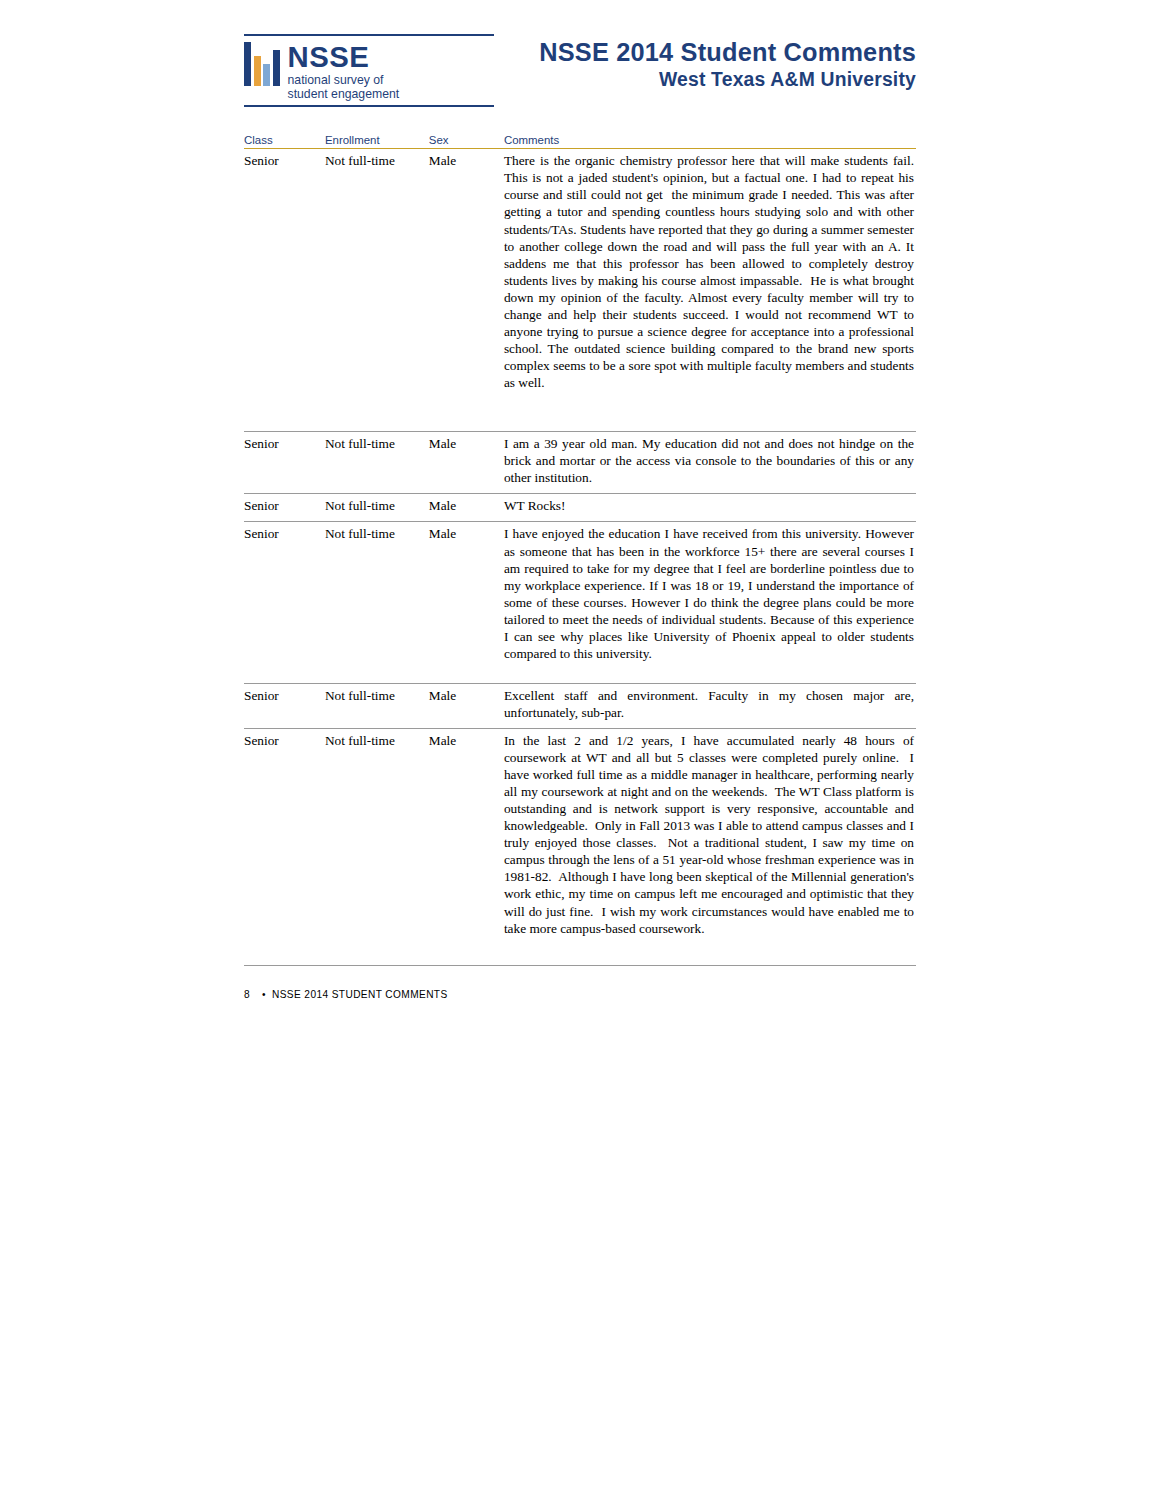NSSE national survey of student engagement
NSSE 2014 Student Comments
West Texas A&M University
| Class | Enrollment | Sex | Comments |
| --- | --- | --- | --- |
| Senior | Not full-time | Male | There is the organic chemistry professor here that will make students fail. This is not a jaded student's opinion, but a factual one. I had to repeat his course and still could not get the minimum grade I needed. This was after getting a tutor and spending countless hours studying solo and with other students/TAs. Students have reported that they go during a summer semester to another college down the road and will pass the full year with an A. It saddens me that this professor has been allowed to completely destroy students lives by making his course almost impassable. He is what brought down my opinion of the faculty. Almost every faculty member will try to change and help their students succeed. I would not recommend WT to anyone trying to pursue a science degree for acceptance into a professional school. The outdated science building compared to the brand new sports complex seems to be a sore spot with multiple faculty members and students as well. |
| Senior | Not full-time | Male | I am a 39 year old man. My education did not and does not hindge on the brick and mortar or the access via console to the boundaries of this or any other institution. |
| Senior | Not full-time | Male | WT Rocks! |
| Senior | Not full-time | Male | I have enjoyed the education I have received from this university. However as someone that has been in the workforce 15+ there are several courses I am required to take for my degree that I feel are borderline pointless due to my workplace experience. If I was 18 or 19, I understand the importance of some of these courses. However I do think the degree plans could be more tailored to meet the needs of individual students. Because of this experience I can see why places like University of Phoenix appeal to older students compared to this university. |
| Senior | Not full-time | Male | Excellent staff and environment. Faculty in my chosen major are, unfortunately, sub-par. |
| Senior | Not full-time | Male | In the last 2 and 1/2 years, I have accumulated nearly 48 hours of coursework at WT and all but 5 classes were completed purely online. I have worked full time as a middle manager in healthcare, performing nearly all my coursework at night and on the weekends. The WT Class platform is outstanding and is network support is very responsive, accountable and knowledgeable. Only in Fall 2013 was I able to attend campus classes and I truly enjoyed those classes. Not a traditional student, I saw my time on campus through the lens of a 51 year-old whose freshman experience was in 1981-82. Although I have long been skeptical of the Millennial generation's work ethic, my time on campus left me encouraged and optimistic that they will do just fine. I wish my work circumstances would have enabled me to take more campus-based coursework. |
8•NSSE 2014 STUDENT COMMENTS